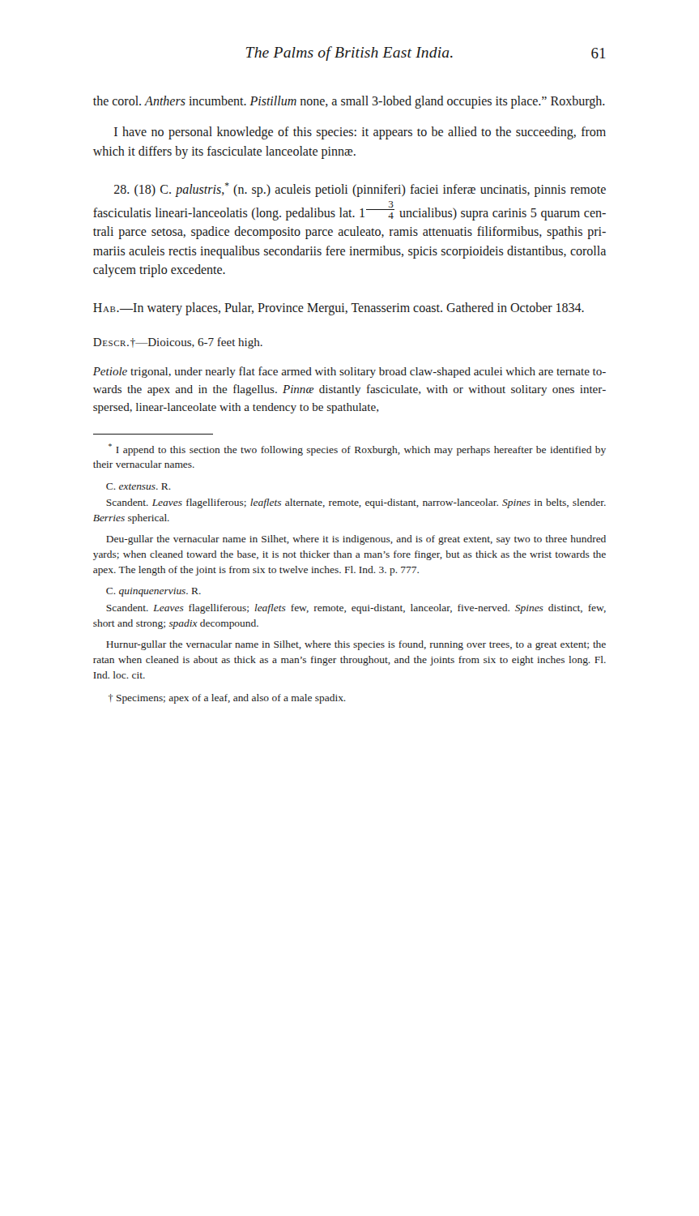The Palms of British East India. 61
the corol. Anthers incumbent. Pistillum none, a small 3-lobed gland occupies its place.” Roxburgh.
I have no personal knowledge of this species: it appears to be allied to the succeeding, from which it differs by its fasciculate lanceolate pinnæ.
28. (18) C. palustris,* (n. sp.) aculeis petioli (pinniferi) faciei inferæ uncinatis, pinnis remote fasciculatis lineari-lanceolatis (long. pedalibus lat. 134 uncialibus) supra carinis 5 quarum centrali parce setosa, spadice decomposito parce aculeato, ramis attenuatis filiformibus, spathis primariis aculeis rectis inequalibus secondariis fere inermibus, spicis scorpioideis distantibus, corolla calycem triplo excedente.
Hab.—In watery places, Pular, Province Mergui, Tenasserim coast. Gathered in October 1834.
Descr.†—Dioicous, 6-7 feet high.
Petiole trigonal, under nearly flat face armed with solitary broad claw-shaped aculei which are ternate towards the apex and in the flagellus. Pinnæ distantly fasciculate, with or without solitary ones interspersed, linear-lanceolate with a tendency to be spathulate,
* I append to this section the two following species of Roxburgh, which may perhaps hereafter be identified by their vernacular names.
C. extensus. R.
Scandent. Leaves flagelliferous; leaflets alternate, remote, equi-distant, narrow-lanceolar. Spines in belts, slender. Berries spherical.
Deu-gullar the vernacular name in Silhet, where it is indigenous, and is of great extent, say two to three hundred yards; when cleaned toward the base, it is not thicker than a man’s fore finger, but as thick as the wrist towards the apex. The length of the joint is from six to twelve inches. Fl. Ind. 3. p. 777.
C. quinquenervius. R.
Scandent. Leaves flagelliferous; leaflets few, remote, equi-distant, lanceolar, five-nerved. Spines distinct, few, short and strong; spadix decompound.
Hurnur-gullar the vernacular name in Silhet, where this species is found, running over trees, to a great extent; the ratan when cleaned is about as thick as a man’s finger throughout, and the joints from six to eight inches long. Fl. Ind. loc. cit.
† Specimens; apex of a leaf, and also of a male spadix.